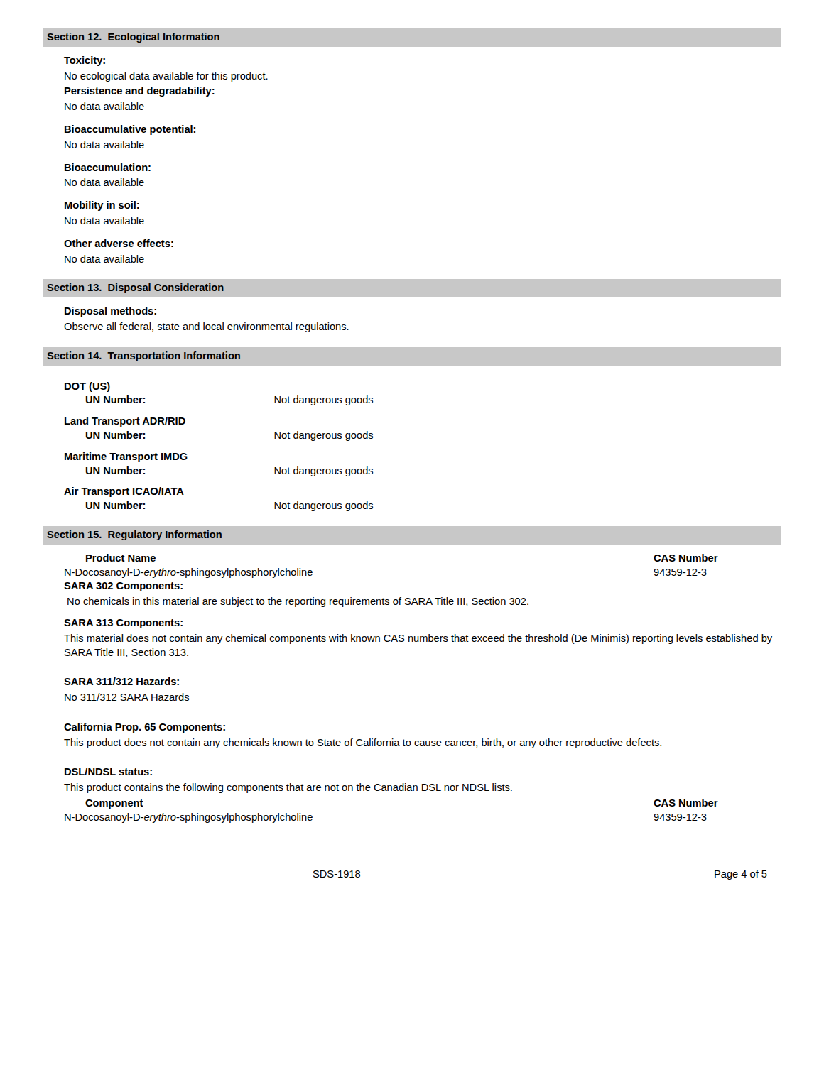Section 12. Ecological Information
Toxicity:
No ecological data available for this product.
Persistence and degradability:
No data available
Bioaccumulative potential:
No data available
Bioaccumulation:
No data available
Mobility in soil:
No data available
Other adverse effects:
No data available
Section 13. Disposal Consideration
Disposal methods:
Observe all federal, state and local environmental regulations.
Section 14. Transportation Information
| DOT (US) |
| UN Number: | Not dangerous goods |
| Land Transport ADR/RID |
| UN Number: | Not dangerous goods |
| Maritime Transport IMDG |
| UN Number: | Not dangerous goods |
| Air Transport ICAO/IATA |
| UN Number: | Not dangerous goods |
Section 15. Regulatory Information
| Product Name | CAS Number |
| N-Docosanoyl-D- erythro -sphingosylphosphorylcholine | 94359-12-3 |
SARA 302 Components:
No chemicals in this material are subject to the reporting requirements of SARA Title III, Section 302.
SARA 313 Components:
This material does not contain any chemical components with known CAS numbers that exceed the threshold (De Minimis) reporting levels established by SARA Title III, Section 313.
SARA 311/312 Hazards:
No 311/312 SARA Hazards
California Prop. 65 Components:
This product does not contain any chemicals known to State of California to cause cancer, birth, or any other reproductive defects.
DSL/NDSL status:
This product contains the following components that are not on the Canadian DSL nor NDSL lists.
| Component | CAS Number |
| N-Docosanoyl-D- erythro -sphingosylphosphorylcholine | 94359-12-3 |
SDS-1918
Page 4 of 5